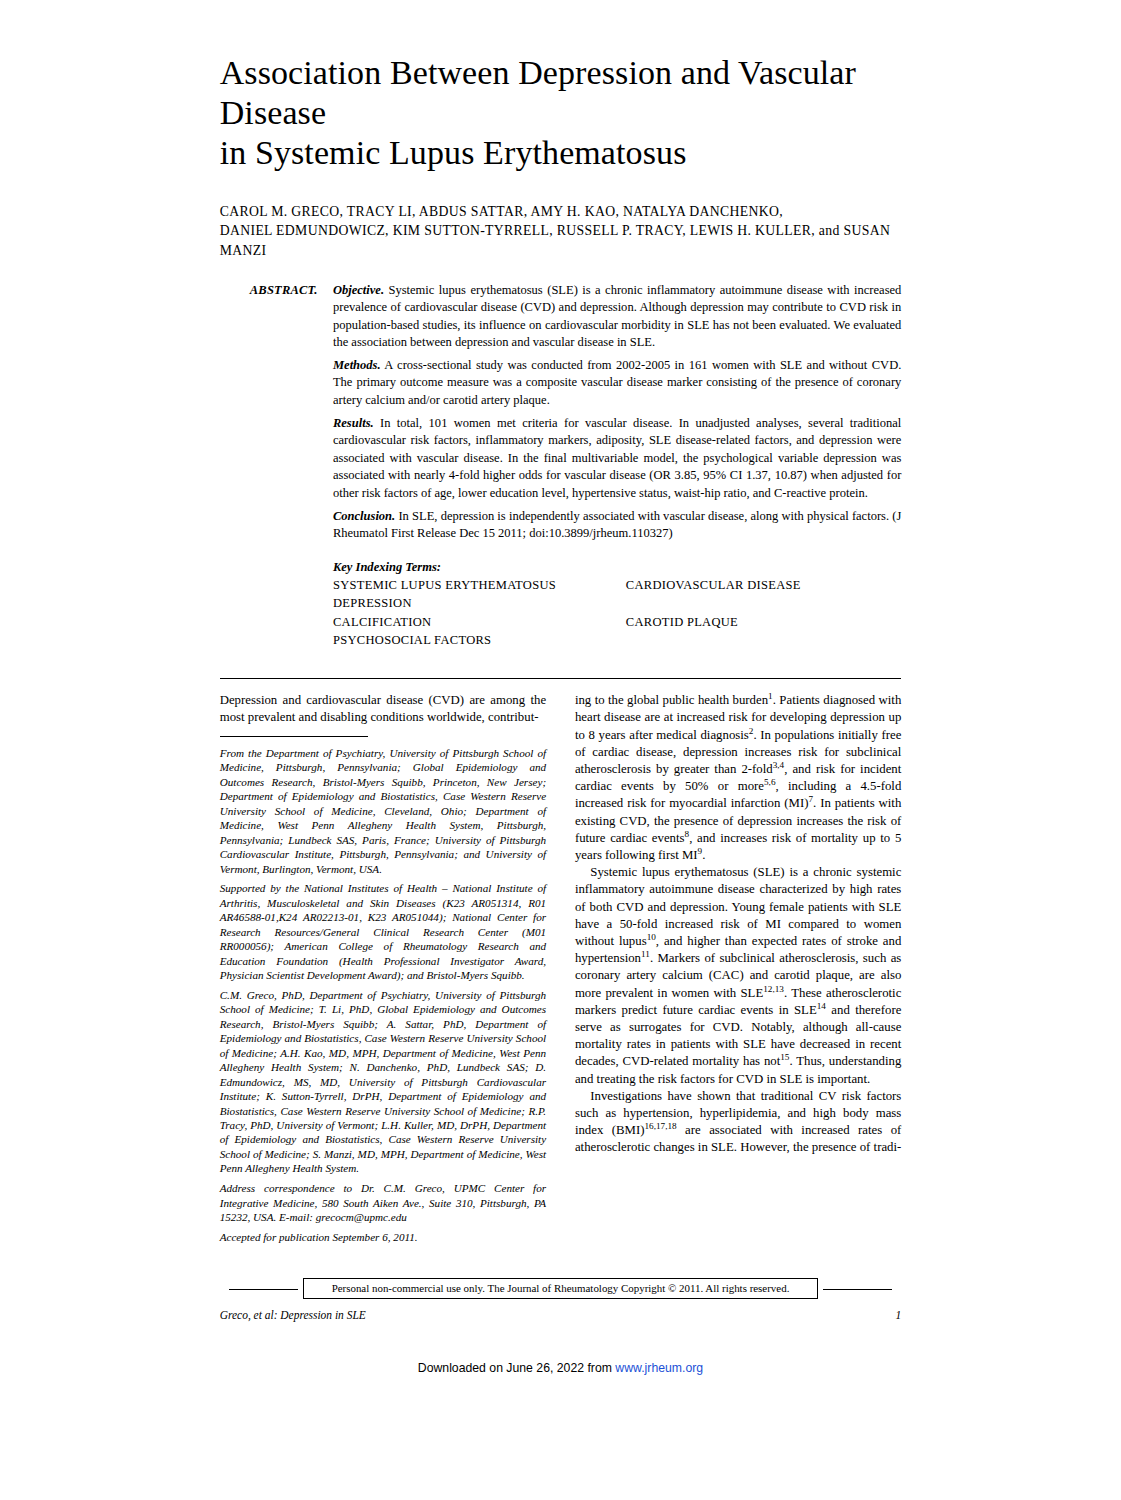Association Between Depression and Vascular Disease
in Systemic Lupus Erythematosus
CAROL M. GRECO, TRACY LI, ABDUS SATTAR, AMY H. KAO, NATALYA DANCHENKO,
DANIEL EDMUNDOWICZ, KIM SUTTON-TYRRELL, RUSSELL P. TRACY, LEWIS H. KULLER, and SUSAN MANZI
ABSTRACT.
Objective. Systemic lupus erythematosus (SLE) is a chronic inflammatory autoimmune disease with increased prevalence of cardiovascular disease (CVD) and depression. Although depression may contribute to CVD risk in population-based studies, its influence on cardiovascular morbidity in SLE has not been evaluated. We evaluated the association between depression and vascular disease in SLE.
Methods. A cross-sectional study was conducted from 2002-2005 in 161 women with SLE and without CVD. The primary outcome measure was a composite vascular disease marker consisting of the presence of coronary artery calcium and/or carotid artery plaque.
Results. In total, 101 women met criteria for vascular disease. In unadjusted analyses, several traditional cardiovascular risk factors, inflammatory markers, adiposity, SLE disease-related factors, and depression were associated with vascular disease. In the final multivariable model, the psychological variable depression was associated with nearly 4-fold higher odds for vascular disease (OR 3.85, 95% CI 1.37, 10.87) when adjusted for other risk factors of age, lower education level, hypertensive status, waist-hip ratio, and C-reactive protein.
Conclusion. In SLE, depression is independently associated with vascular disease, along with physical factors. (J Rheumatol First Release Dec 15 2011; doi:10.3899/jrheum.110327)
Key Indexing Terms:
SYSTEMIC LUPUS ERYTHEMATOSUS CARDIOVASCULAR DISEASEDEPRESSION
CALCIFICATION CAROTID PLAQUEPSYCHOSOCIAL FACTORS
Depression and cardiovascular disease (CVD) are among the most prevalent and disabling conditions worldwide, contribut-
From the Department of Psychiatry, University of Pittsburgh School of Medicine, Pittsburgh, Pennsylvania; Global Epidemiology and Outcomes Research, Bristol-Myers Squibb, Princeton, New Jersey; Department of Epidemiology and Biostatistics, Case Western Reserve University School of Medicine, Cleveland, Ohio; Department of Medicine, West Penn Allegheny Health System, Pittsburgh, Pennsylvania; Lundbeck SAS, Paris, France; University of Pittsburgh Cardiovascular Institute, Pittsburgh, Pennsylvania; and University of Vermont, Burlington, Vermont, USA.
Supported by the National Institutes of Health – National Institute of Arthritis, Musculoskeletal and Skin Diseases (K23 AR051314, R01 AR46588-01,K24 AR02213-01, K23 AR051044); National Center for Research Resources/General Clinical Research Center (M01 RR000056); American College of Rheumatology Research and Education Foundation (Health Professional Investigator Award, Physician Scientist Development Award); and Bristol-Myers Squibb.
C.M. Greco, PhD, Department of Psychiatry, University of Pittsburgh School of Medicine; T. Li, PhD, Global Epidemiology and Outcomes Research, Bristol-Myers Squibb; A. Sattar, PhD, Department of Epidemiology and Biostatistics, Case Western Reserve University School of Medicine; A.H. Kao, MD, MPH, Department of Medicine, West Penn Allegheny Health System; N. Danchenko, PhD, Lundbeck SAS; D. Edmundowicz, MS, MD, University of Pittsburgh Cardiovascular Institute; K. Sutton-Tyrrell, DrPH, Department of Epidemiology and Biostatistics, Case Western Reserve University School of Medicine; R.P. Tracy, PhD, University of Vermont; L.H. Kuller, MD, DrPH, Department of Epidemiology and Biostatistics, Case Western Reserve University School of Medicine; S. Manzi, MD, MPH, Department of Medicine, West Penn Allegheny Health System.
Address correspondence to Dr. C.M. Greco, UPMC Center for Integrative Medicine, 580 South Aiken Ave., Suite 310, Pittsburgh, PA 15232, USA. E-mail: grecocm@upmc.edu
Accepted for publication September 6, 2011.
ing to the global public health burden1. Patients diagnosed with heart disease are at increased risk for developing depression up to 8 years after medical diagnosis2. In populations initially free of cardiac disease, depression increases risk for subclinical atherosclerosis by greater than 2-fold3,4, and risk for incident cardiac events by 50% or more5,6, including a 4.5-fold increased risk for myocardial infarction (MI)7. In patients with existing CVD, the presence of depression increases the risk of future cardiac events8, and increases risk of mortality up to 5 years following first MI9.
Systemic lupus erythematosus (SLE) is a chronic systemic inflammatory autoimmune disease characterized by high rates of both CVD and depression. Young female patients with SLE have a 50-fold increased risk of MI compared to women without lupus10, and higher than expected rates of stroke and hypertension11. Markers of subclinical atherosclerosis, such as coronary artery calcium (CAC) and carotid plaque, are also more prevalent in women with SLE12,13. These atherosclerotic markers predict future cardiac events in SLE14 and therefore serve as surrogates for CVD. Notably, although all-cause mortality rates in patients with SLE have decreased in recent decades, CVD-related mortality has not15. Thus, understanding and treating the risk factors for CVD in SLE is important.
Investigations have shown that traditional CV risk factors such as hypertension, hyperlipidemia, and high body mass index (BMI)16,17,18 are associated with increased rates of atherosclerotic changes in SLE. However, the presence of tradi-
Personal non-commercial use only. The Journal of Rheumatology Copyright © 2011. All rights reserved.
Greco, et al: Depression in SLE 1
Downloaded on June 26, 2022 from www.jrheum.org